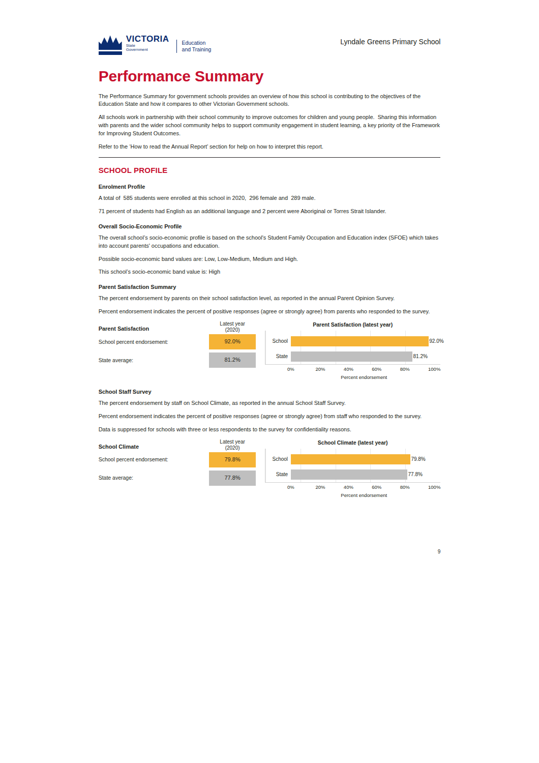VICTORIA
State
Government
Education
and Training
Lyndale Greens Primary School
Performance Summary
The Performance Summary for government schools provides an overview of how this school is contributing to the objectives of the Education State and how it compares to other Victorian Government schools.
All schools work in partnership with their school community to improve outcomes for children and young people. Sharing this information with parents and the wider school community helps to support community engagement in student learning, a key priority of the Framework for Improving Student Outcomes.
Refer to the ‘How to read the Annual Report’ section for help on how to interpret this report.
SCHOOL PROFILE
Enrolment Profile
A total of 585 students were enrolled at this school in 2020, 296 female and 289 male.
71 percent of students had English as an additional language and 2 percent were Aboriginal or Torres Strait Islander.
Overall Socio-Economic Profile
The overall school’s socio-economic profile is based on the school's Student Family Occupation and Education index (SFOE) which takes into account parents' occupations and education.
Possible socio-economic band values are: Low, Low-Medium, Medium and High.
This school’s socio-economic band value is: High
Parent Satisfaction Summary
The percent endorsement by parents on their school satisfaction level, as reported in the annual Parent Opinion Survey.
Percent endorsement indicates the percent of positive responses (agree or strongly agree) from parents who responded to the survey.
Parent Satisfaction
Latest year
(2020)
School percent endorsement:
92.0%
State average:
81.2%
Parent Satisfaction (latest year)
School
92.0%
State
81.2%
0% 20% 40% 60% 80% 100%
Percent endorsement
School Staff Survey
The percent endorsement by staff on School Climate, as reported in the annual School Staff Survey.
Percent endorsement indicates the percent of positive responses (agree or strongly agree) from staff who responded to the survey.
Data is suppressed for schools with three or less respondents to the survey for confidentiality reasons.
School Climate
Latest year
(2020)
School percent endorsement:
79.8%
State average:
77.8%
School Climate (latest year)
School
79.8%
State
77.8%
0% 20% 40% 60% 80% 100%
Percent endorsement
9